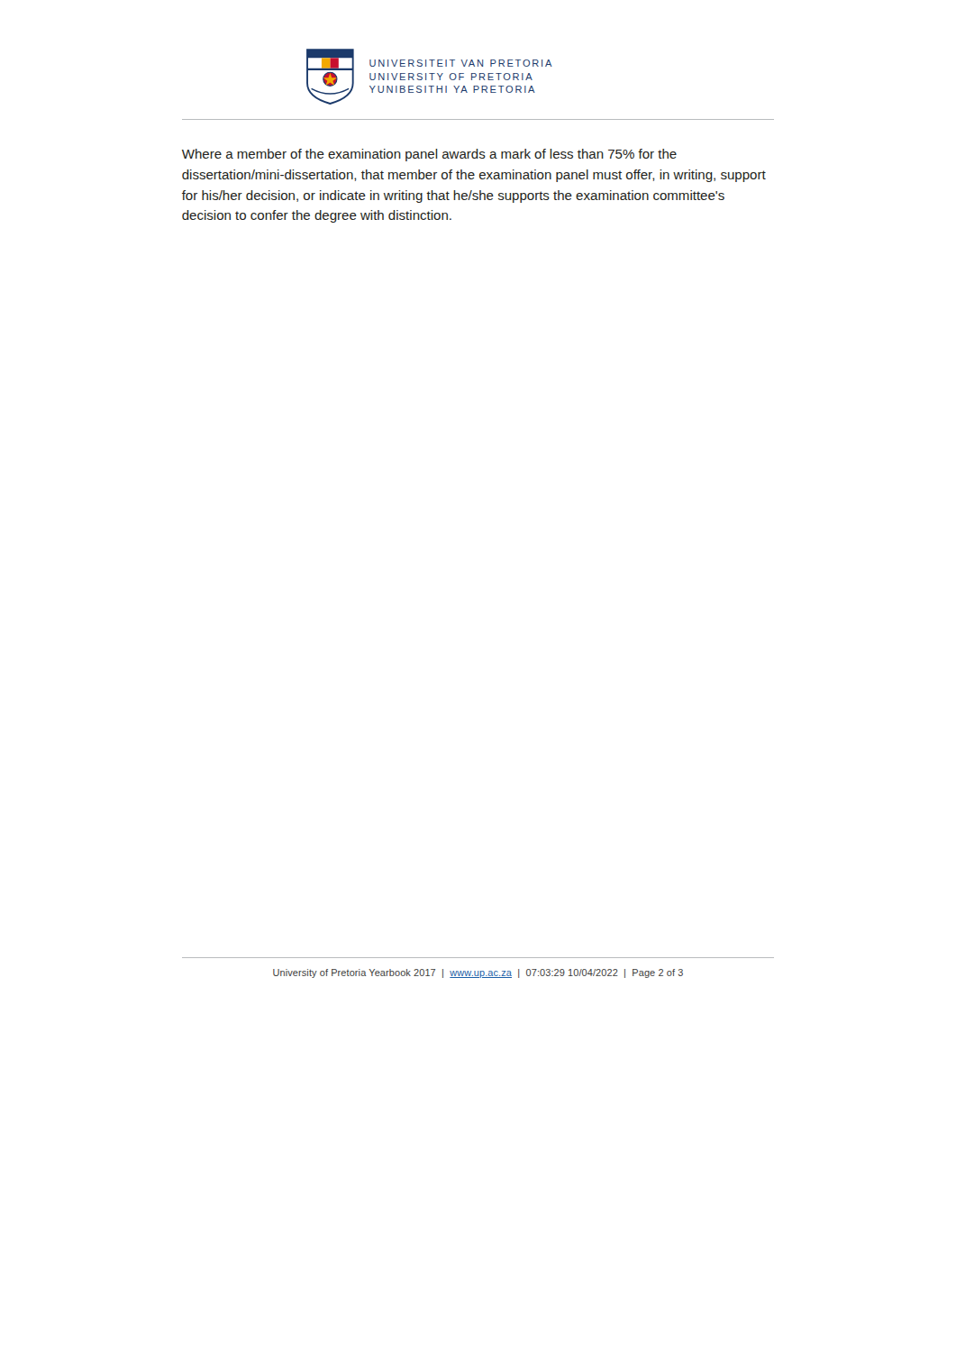UNIVERSITEIT VAN PRETORIA
UNIVERSITY OF PRETORIA
YUNIBESITHI YA PRETORIA
Where a member of the examination panel awards a mark of less than 75% for the dissertation/mini-dissertation, that member of the examination panel must offer, in writing, support for his/her decision, or indicate in writing that he/she supports the examination committee's decision to confer the degree with distinction.
University of Pretoria Yearbook 2017 | www.up.ac.za | 07:03:29 10/04/2022 | Page 2 of 3